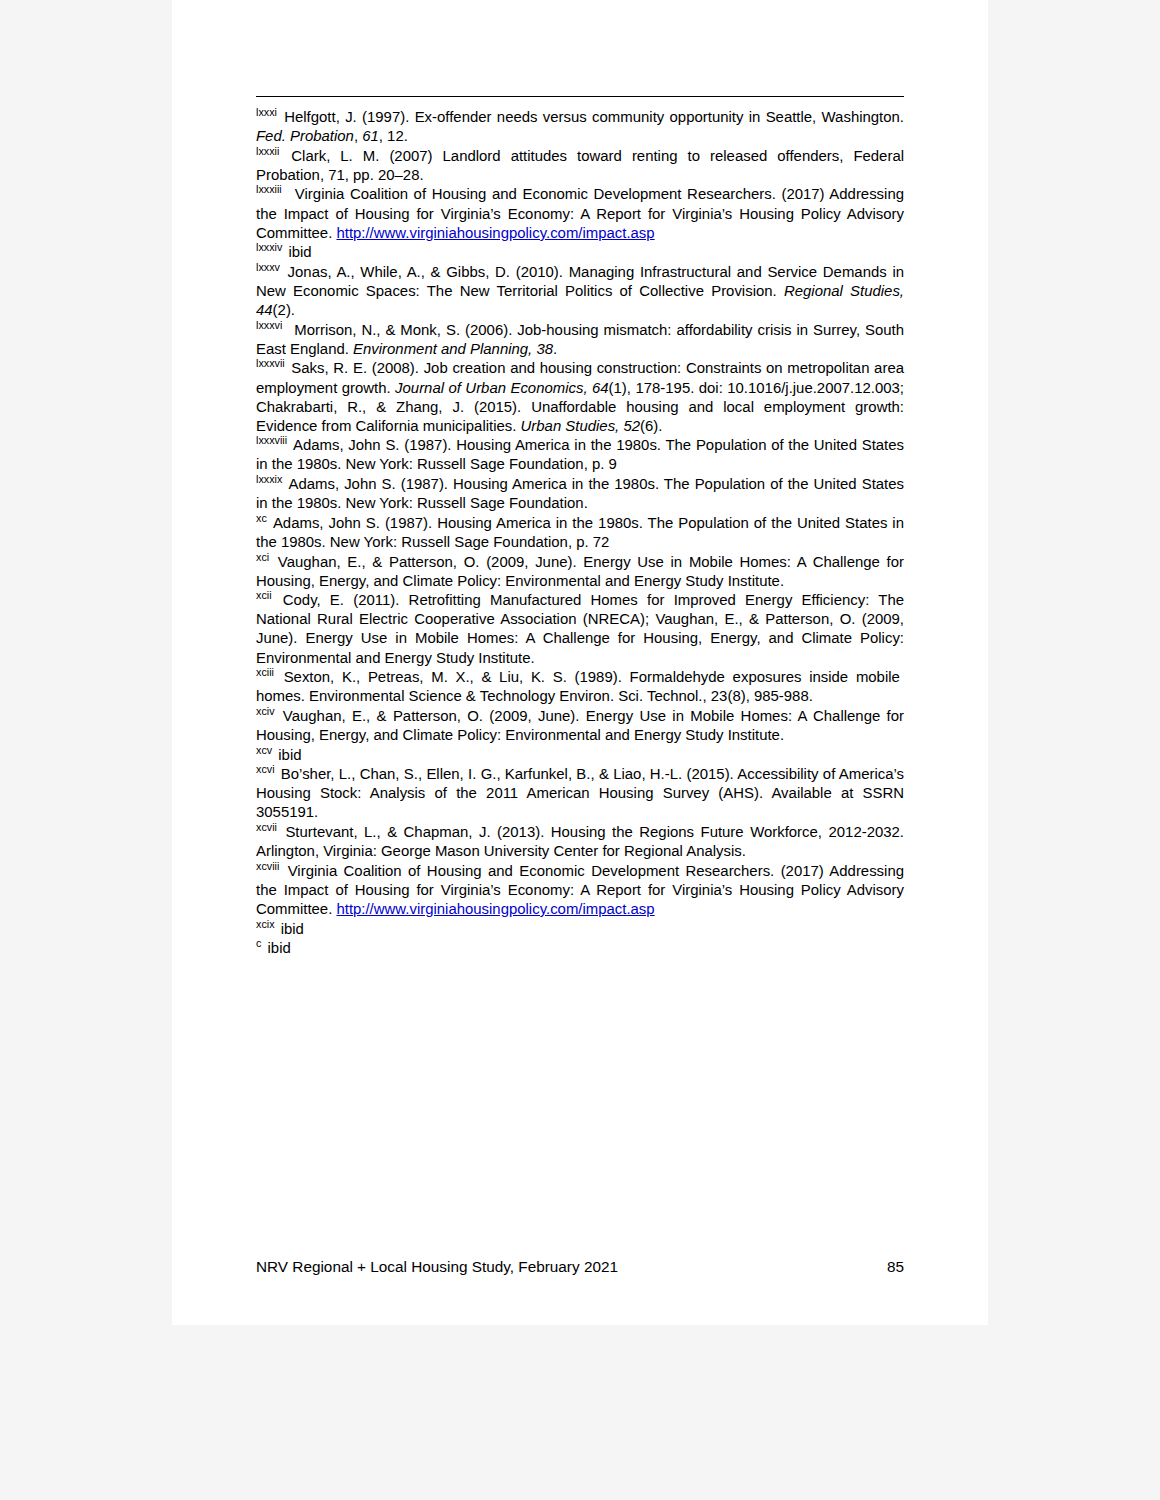lxxxi Helfgott, J. (1997). Ex-offender needs versus community opportunity in Seattle, Washington. Fed. Probation, 61, 12.
lxxxii Clark, L. M. (2007) Landlord attitudes toward renting to released offenders, Federal Probation, 71, pp. 20–28.
lxxxiii Virginia Coalition of Housing and Economic Development Researchers. (2017) Addressing the Impact of Housing for Virginia’s Economy: A Report for Virginia’s Housing Policy Advisory Committee. http://www.virginiahousingpolicy.com/impact.asp
lxxxiv ibid
lxxxv Jonas, A., While, A., & Gibbs, D. (2010). Managing Infrastructural and Service Demands in New Economic Spaces: The New Territorial Politics of Collective Provision. Regional Studies, 44(2).
lxxxvi Morrison, N., & Monk, S. (2006). Job-housing mismatch: affordability crisis in Surrey, South East England. Environment and Planning, 38.
lxxxvii Saks, R. E. (2008). Job creation and housing construction: Constraints on metropolitan area employment growth. Journal of Urban Economics, 64(1), 178-195. doi: 10.1016/j.jue.2007.12.003; Chakrabarti, R., & Zhang, J. (2015). Unaffordable housing and local employment growth: Evidence from California municipalities. Urban Studies, 52(6).
lxxxviii Adams, John S. (1987). Housing America in the 1980s. The Population of the United States in the 1980s. New York: Russell Sage Foundation, p. 9
lxxxix Adams, John S. (1987). Housing America in the 1980s. The Population of the United States in the 1980s. New York: Russell Sage Foundation.
xc Adams, John S. (1987). Housing America in the 1980s. The Population of the United States in the 1980s. New York: Russell Sage Foundation, p. 72
xci Vaughan, E., & Patterson, O. (2009, June). Energy Use in Mobile Homes: A Challenge for Housing, Energy, and Climate Policy: Environmental and Energy Study Institute.
xcii Cody, E. (2011). Retrofitting Manufactured Homes for Improved Energy Efficiency: The National Rural Electric Cooperative Association (NRECA); Vaughan, E., & Patterson, O. (2009, June). Energy Use in Mobile Homes: A Challenge for Housing, Energy, and Climate Policy: Environmental and Energy Study Institute.
xciii Sexton, K., Petreas, M. X., & Liu, K. S. (1989). Formaldehyde exposures inside mobile homes. Environmental Science & Technology Environ. Sci. Technol., 23(8), 985-988.
xciv Vaughan, E., & Patterson, O. (2009, June). Energy Use in Mobile Homes: A Challenge for Housing, Energy, and Climate Policy: Environmental and Energy Study Institute.
xcv ibid
xcvi Bo’sher, L., Chan, S., Ellen, I. G., Karfunkel, B., & Liao, H.-L. (2015). Accessibility of America’s Housing Stock: Analysis of the 2011 American Housing Survey (AHS). Available at SSRN 3055191.
xcvii Sturtevant, L., & Chapman, J. (2013). Housing the Regions Future Workforce, 2012-2032. Arlington, Virginia: George Mason University Center for Regional Analysis.
xcviii Virginia Coalition of Housing and Economic Development Researchers. (2017) Addressing the Impact of Housing for Virginia’s Economy: A Report for Virginia’s Housing Policy Advisory Committee. http://www.virginiahousingpolicy.com/impact.asp
xcix ibid
c ibid
NRV Regional + Local Housing Study, February 2021 85